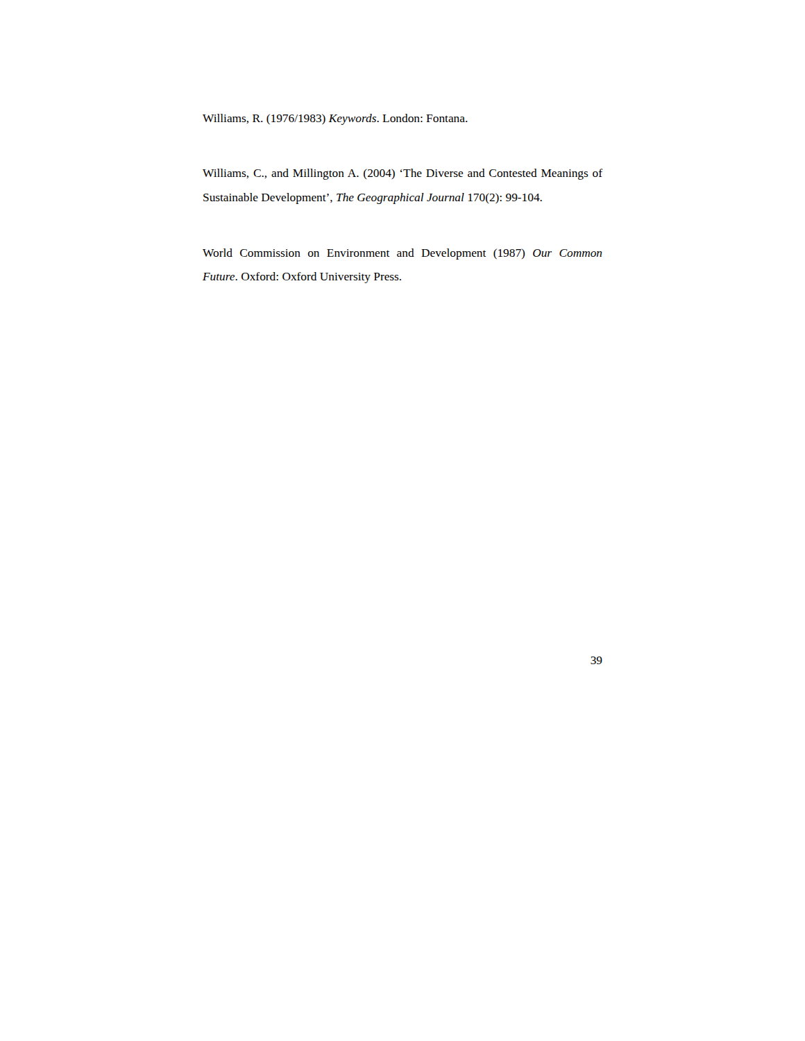Williams, R. (1976/1983) Keywords. London: Fontana.
Williams, C., and Millington A. (2004) ‘The Diverse and Contested Meanings of Sustainable Development’, The Geographical Journal 170(2): 99-104.
World Commission on Environment and Development (1987) Our Common Future. Oxford: Oxford University Press.
39